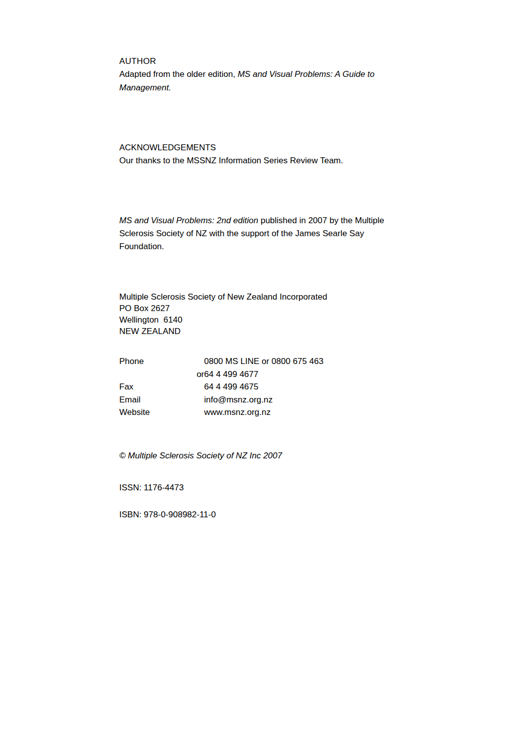AUTHOR
Adapted from the older edition, MS and Visual Problems: A Guide to Management.
ACKNOWLEDGEMENTS
Our thanks to the MSSNZ Information Series Review Team.
MS and Visual Problems: 2nd edition published in 2007 by the Multiple Sclerosis Society of NZ with the support of the James Searle Say Foundation.
Multiple Sclerosis Society of New Zealand Incorporated
PO Box 2627
Wellington 6140
NEW ZEALAND
| Phone | | 0800 MS LINE or 0800 675 463 |
| | or | 64 4 499 4677 |
| Fax | | 64 4 499 4675 |
| Email | | info@msnz.org.nz |
| Website | | www.msnz.org.nz |
© Multiple Sclerosis Society of NZ Inc 2007
ISSN: 1176-4473
ISBN: 978-0-908982-11-0